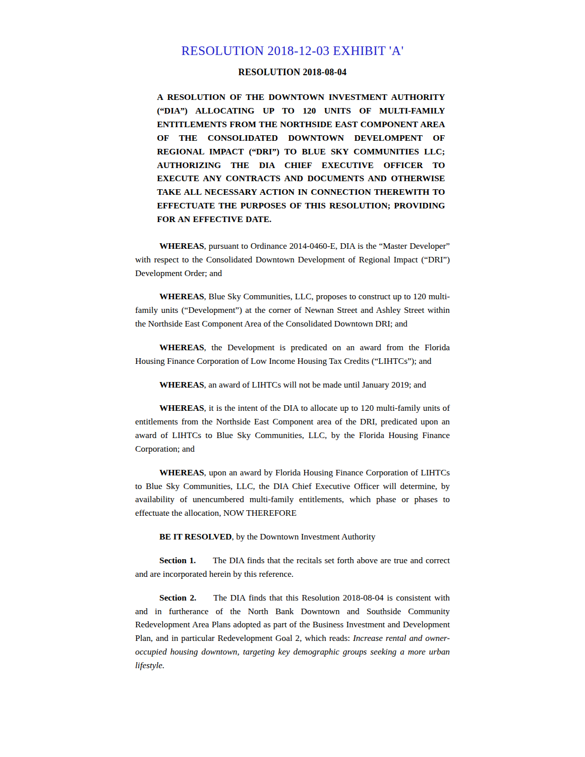RESOLUTION 2018-12-03 EXHIBIT 'A'
RESOLUTION 2018-08-04
A RESOLUTION OF THE DOWNTOWN INVESTMENT AUTHORITY (“DIA”) ALLOCATING UP TO 120 UNITS OF MULTI-FAMILY ENTITLEMENTS FROM THE NORTHSIDE EAST COMPONENT AREA OF THE CONSOLIDATED DOWNTOWN DEVELOMPENT OF REGIONAL IMPACT (“DRI”) TO BLUE SKY COMMUNITIES LLC; AUTHORIZING THE DIA CHIEF EXECUTIVE OFFICER TO EXECUTE ANY CONTRACTS AND DOCUMENTS AND OTHERWISE TAKE ALL NECESSARY ACTION IN CONNECTION THEREWITH TO EFFECTUATE THE PURPOSES OF THIS RESOLUTION; PROVIDING FOR AN EFFECTIVE DATE.
WHEREAS, pursuant to Ordinance 2014-0460-E, DIA is the “Master Developer” with respect to the Consolidated Downtown Development of Regional Impact (“DRI”) Development Order; and
WHEREAS, Blue Sky Communities, LLC, proposes to construct up to 120 multi-family units (“Development”) at the corner of Newnan Street and Ashley Street within the Northside East Component Area of the Consolidated Downtown DRI; and
WHEREAS, the Development is predicated on an award from the Florida Housing Finance Corporation of Low Income Housing Tax Credits (“LIHTCs”); and
WHEREAS, an award of LIHTCs will not be made until January 2019; and
WHEREAS, it is the intent of the DIA to allocate up to 120 multi-family units of entitlements from the Northside East Component area of the DRI, predicated upon an award of LIHTCs to Blue Sky Communities, LLC, by the Florida Housing Finance Corporation; and
WHEREAS, upon an award by Florida Housing Finance Corporation of LIHTCs to Blue Sky Communities, LLC, the DIA Chief Executive Officer will determine, by availability of unencumbered multi-family entitlements, which phase or phases to effectuate the allocation, NOW THEREFORE
BE IT RESOLVED, by the Downtown Investment Authority
Section 1. The DIA finds that the recitals set forth above are true and correct and are incorporated herein by this reference.
Section 2. The DIA finds that this Resolution 2018-08-04 is consistent with and in furtherance of the North Bank Downtown and Southside Community Redevelopment Area Plans adopted as part of the Business Investment and Development Plan, and in particular Redevelopment Goal 2, which reads: Increase rental and owner-occupied housing downtown, targeting key demographic groups seeking a more urban lifestyle.